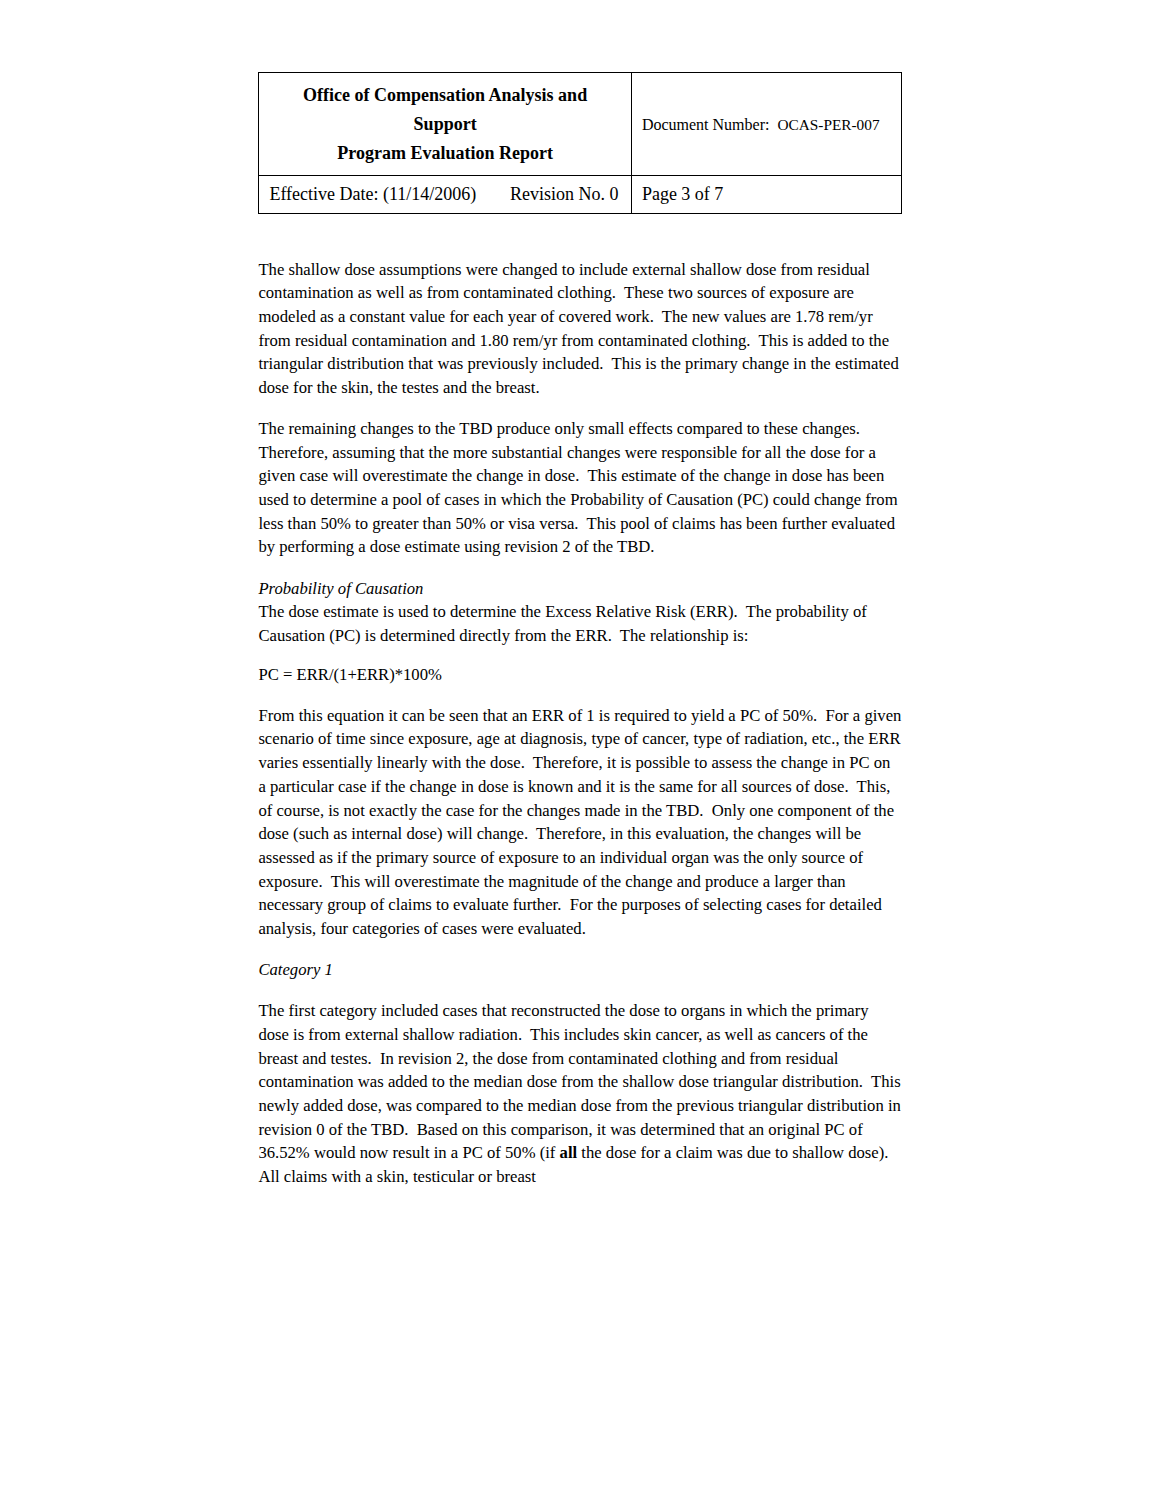| Office of Compensation Analysis and Support Program Evaluation Report | Document Number: OCAS-PER-007 |
| Effective Date: (11/14/2006) Revision No. 0 | Page 3 of 7 |
The shallow dose assumptions were changed to include external shallow dose from residual contamination as well as from contaminated clothing. These two sources of exposure are modeled as a constant value for each year of covered work. The new values are 1.78 rem/yr from residual contamination and 1.80 rem/yr from contaminated clothing. This is added to the triangular distribution that was previously included. This is the primary change in the estimated dose for the skin, the testes and the breast.
The remaining changes to the TBD produce only small effects compared to these changes. Therefore, assuming that the more substantial changes were responsible for all the dose for a given case will overestimate the change in dose. This estimate of the change in dose has been used to determine a pool of cases in which the Probability of Causation (PC) could change from less than 50% to greater than 50% or visa versa. This pool of claims has been further evaluated by performing a dose estimate using revision 2 of the TBD.
Probability of Causation
The dose estimate is used to determine the Excess Relative Risk (ERR). The probability of Causation (PC) is determined directly from the ERR. The relationship is:
PC = ERR/(1+ERR)*100%
From this equation it can be seen that an ERR of 1 is required to yield a PC of 50%. For a given scenario of time since exposure, age at diagnosis, type of cancer, type of radiation, etc., the ERR varies essentially linearly with the dose. Therefore, it is possible to assess the change in PC on a particular case if the change in dose is known and it is the same for all sources of dose. This, of course, is not exactly the case for the changes made in the TBD. Only one component of the dose (such as internal dose) will change. Therefore, in this evaluation, the changes will be assessed as if the primary source of exposure to an individual organ was the only source of exposure. This will overestimate the magnitude of the change and produce a larger than necessary group of claims to evaluate further. For the purposes of selecting cases for detailed analysis, four categories of cases were evaluated.
Category 1
The first category included cases that reconstructed the dose to organs in which the primary dose is from external shallow radiation. This includes skin cancer, as well as cancers of the breast and testes. In revision 2, the dose from contaminated clothing and from residual contamination was added to the median dose from the shallow dose triangular distribution. This newly added dose, was compared to the median dose from the previous triangular distribution in revision 0 of the TBD. Based on this comparison, it was determined that an original PC of 36.52% would now result in a PC of 50% (if all the dose for a claim was due to shallow dose). All claims with a skin, testicular or breast